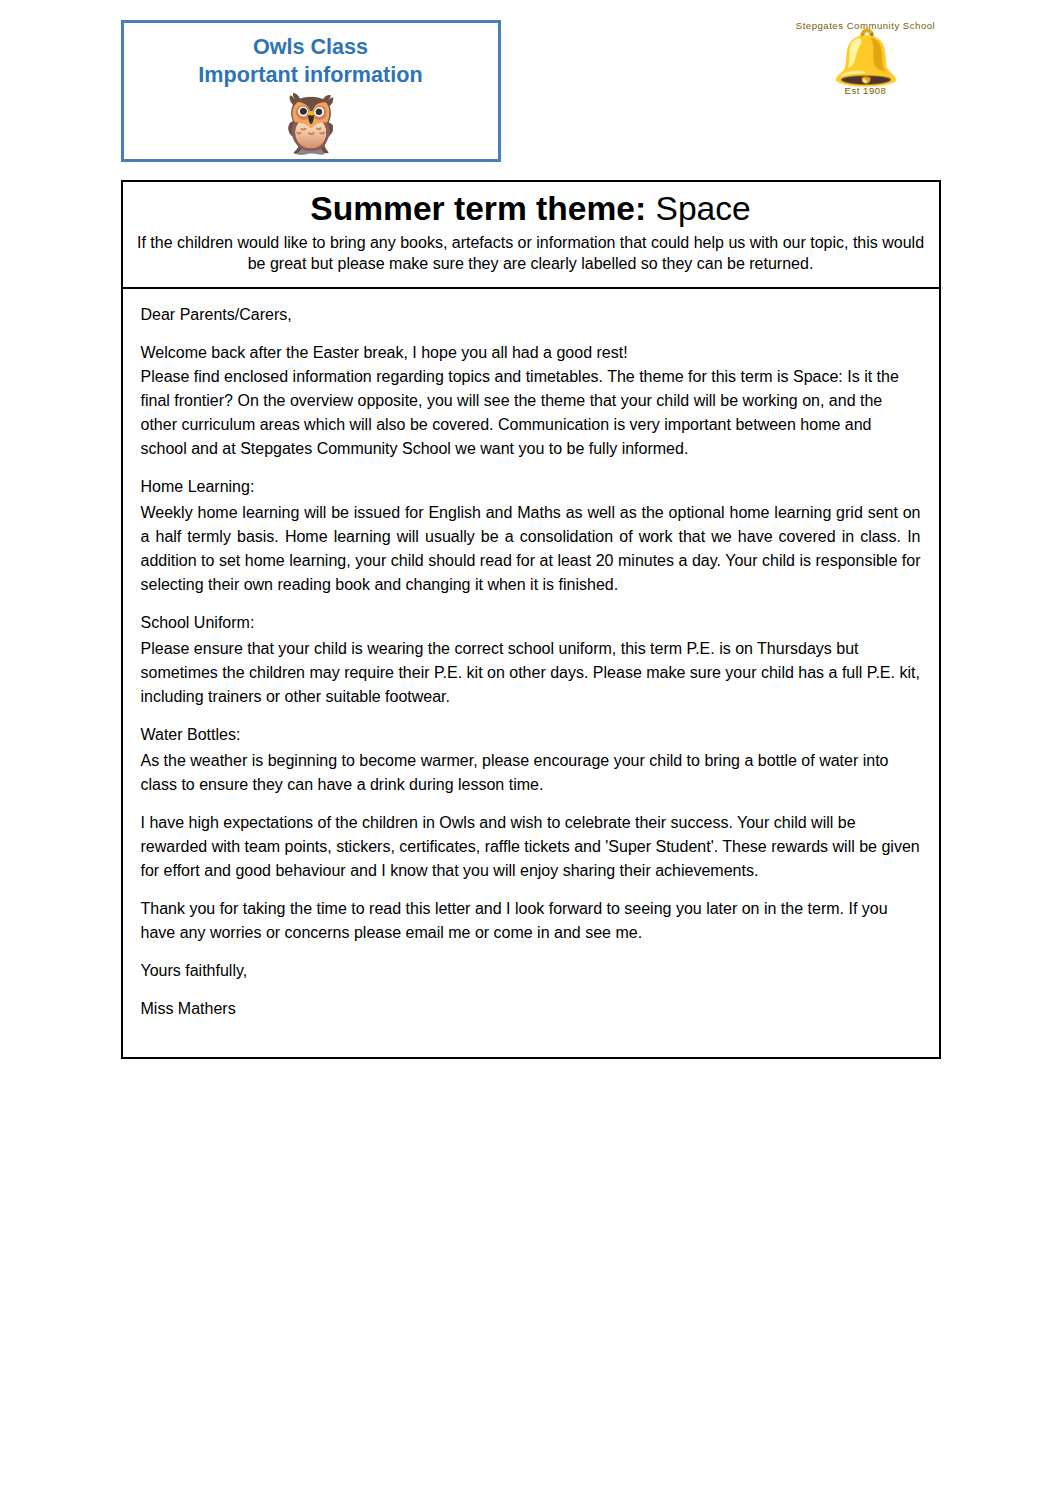Owls Class
Important information
🦉
Stepgates Community School
🔔
Est 1908
Summer term theme: Space
If the children would like to bring any books, artefacts or information that could help us with our topic, this would be great but please make sure they are clearly labelled so they can be returned.
Dear Parents/Carers,
Welcome back after the Easter break, I hope you all had a good rest!
Please find enclosed information regarding topics and timetables. The theme for this term is Space: Is it the final frontier? On the overview opposite, you will see the theme that your child will be working on, and the other curriculum areas which will also be covered. Communication is very important between home and school and at Stepgates Community School we want you to be fully informed.
Home Learning:
Weekly home learning will be issued for English and Maths as well as the optional home learning grid sent on a half termly basis. Home learning will usually be a consolidation of work that we have covered in class. In addition to set home learning, your child should read for at least 20 minutes a day. Your child is responsible for selecting their own reading book and changing it when it is finished.
School Uniform:
Please ensure that your child is wearing the correct school uniform, this term P.E. is on Thursdays but sometimes the children may require their P.E. kit on other days. Please make sure your child has a full P.E. kit, including trainers or other suitable footwear.
Water Bottles:
As the weather is beginning to become warmer, please encourage your child to bring a bottle of water into class to ensure they can have a drink during lesson time.
I have high expectations of the children in Owls and wish to celebrate their success. Your child will be rewarded with team points, stickers, certificates, raffle tickets and 'Super Student'. These rewards will be given for effort and good behaviour and I know that you will enjoy sharing their achievements.
Thank you for taking the time to read this letter and I look forward to seeing you later on in the term. If you have any worries or concerns please email me or come in and see me.
Yours faithfully,
Miss Mathers